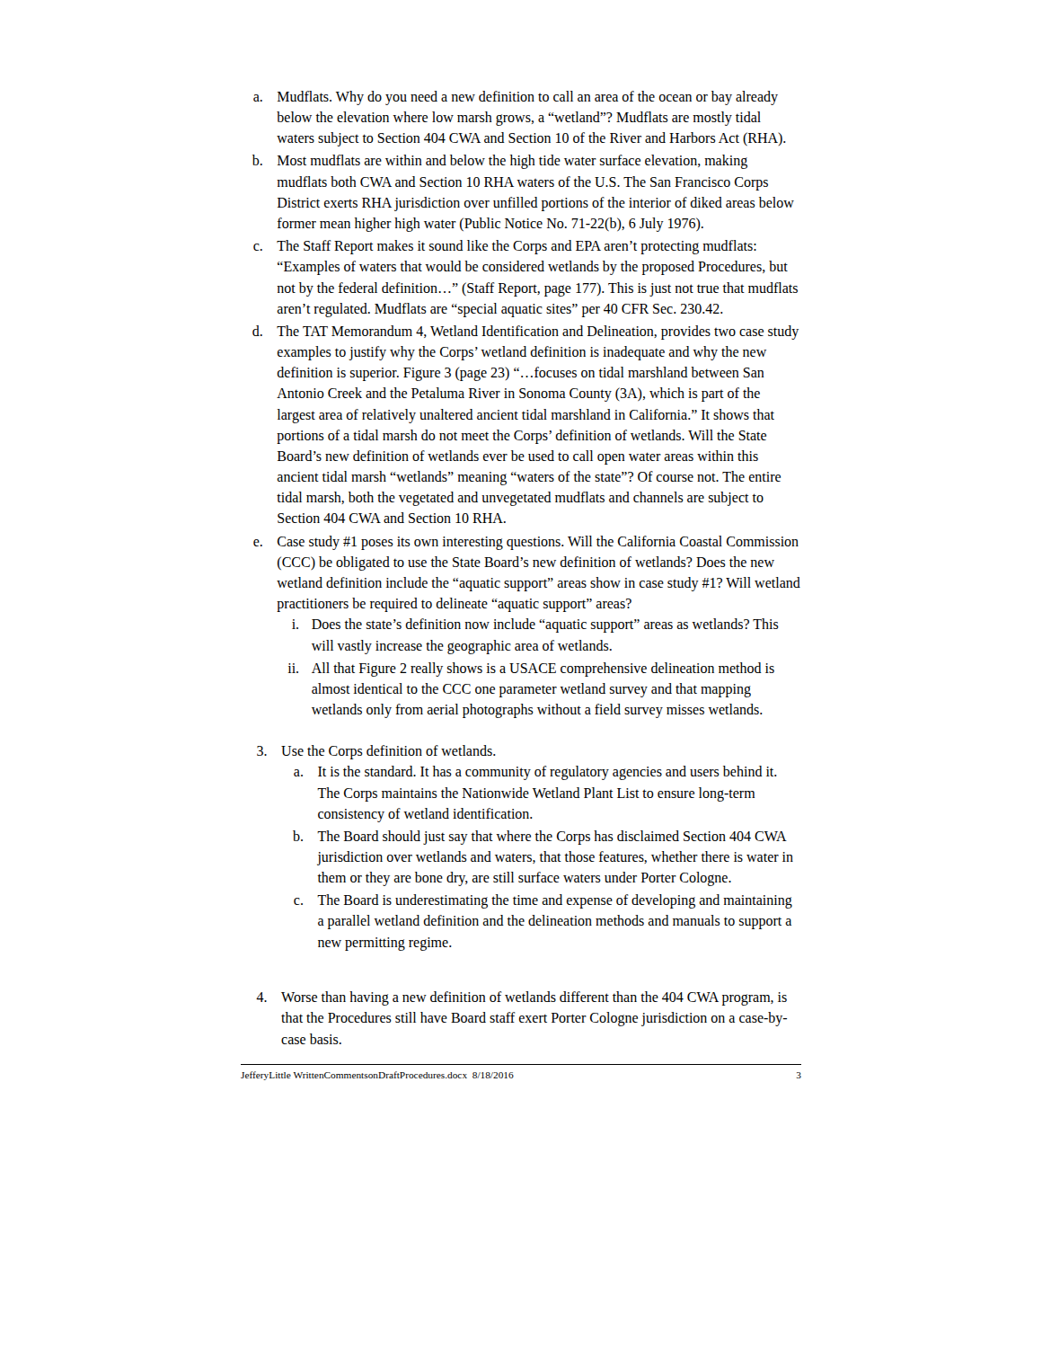Mudflats. Why do you need a new definition to call an area of the ocean or bay already below the elevation where low marsh grows, a “wetland”? Mudflats are mostly tidal waters subject to Section 404 CWA and Section 10 of the River and Harbors Act (RHA).
Most mudflats are within and below the high tide water surface elevation, making mudflats both CWA and Section 10 RHA waters of the U.S. The San Francisco Corps District exerts RHA jurisdiction over unfilled portions of the interior of diked areas below former mean higher high water (Public Notice No. 71-22(b), 6 July 1976).
The Staff Report makes it sound like the Corps and EPA aren’t protecting mudflats: “Examples of waters that would be considered wetlands by the proposed Procedures, but not by the federal definition…” (Staff Report, page 177). This is just not true that mudflats aren’t regulated. Mudflats are “special aquatic sites” per 40 CFR Sec. 230.42.
The TAT Memorandum 4, Wetland Identification and Delineation, provides two case study examples to justify why the Corps’ wetland definition is inadequate and why the new definition is superior. Figure 3 (page 23) “…focuses on tidal marshland between San Antonio Creek and the Petaluma River in Sonoma County (3A), which is part of the largest area of relatively unaltered ancient tidal marshland in California.” It shows that portions of a tidal marsh do not meet the Corps’ definition of wetlands. Will the State Board’s new definition of wetlands ever be used to call open water areas within this ancient tidal marsh “wetlands” meaning “waters of the state”? Of course not. The entire tidal marsh, both the vegetated and unvegetated mudflats and channels are subject to Section 404 CWA and Section 10 RHA.
Case study #1 poses its own interesting questions. Will the California Coastal Commission (CCC) be obligated to use the State Board’s new definition of wetlands? Does the new wetland definition include the “aquatic support” areas show in case study #1? Will wetland practitioners be required to delineate “aquatic support” areas?
Does the state’s definition now include “aquatic support” areas as wetlands? This will vastly increase the geographic area of wetlands.
All that Figure 2 really shows is a USACE comprehensive delineation method is almost identical to the CCC one parameter wetland survey and that mapping wetlands only from aerial photographs without a field survey misses wetlands.
Use the Corps definition of wetlands.
It is the standard. It has a community of regulatory agencies and users behind it. The Corps maintains the Nationwide Wetland Plant List to ensure long-term consistency of wetland identification.
The Board should just say that where the Corps has disclaimed Section 404 CWA jurisdiction over wetlands and waters, that those features, whether there is water in them or they are bone dry, are still surface waters under Porter Cologne.
The Board is underestimating the time and expense of developing and maintaining a parallel wetland definition and the delineation methods and manuals to support a new permitting regime.
Worse than having a new definition of wetlands different than the 404 CWA program, is that the Procedures still have Board staff exert Porter Cologne jurisdiction on a case-by-case basis.
JefferyLittle WrittenCommentsonDraftProcedures.docx 8/18/2016 3